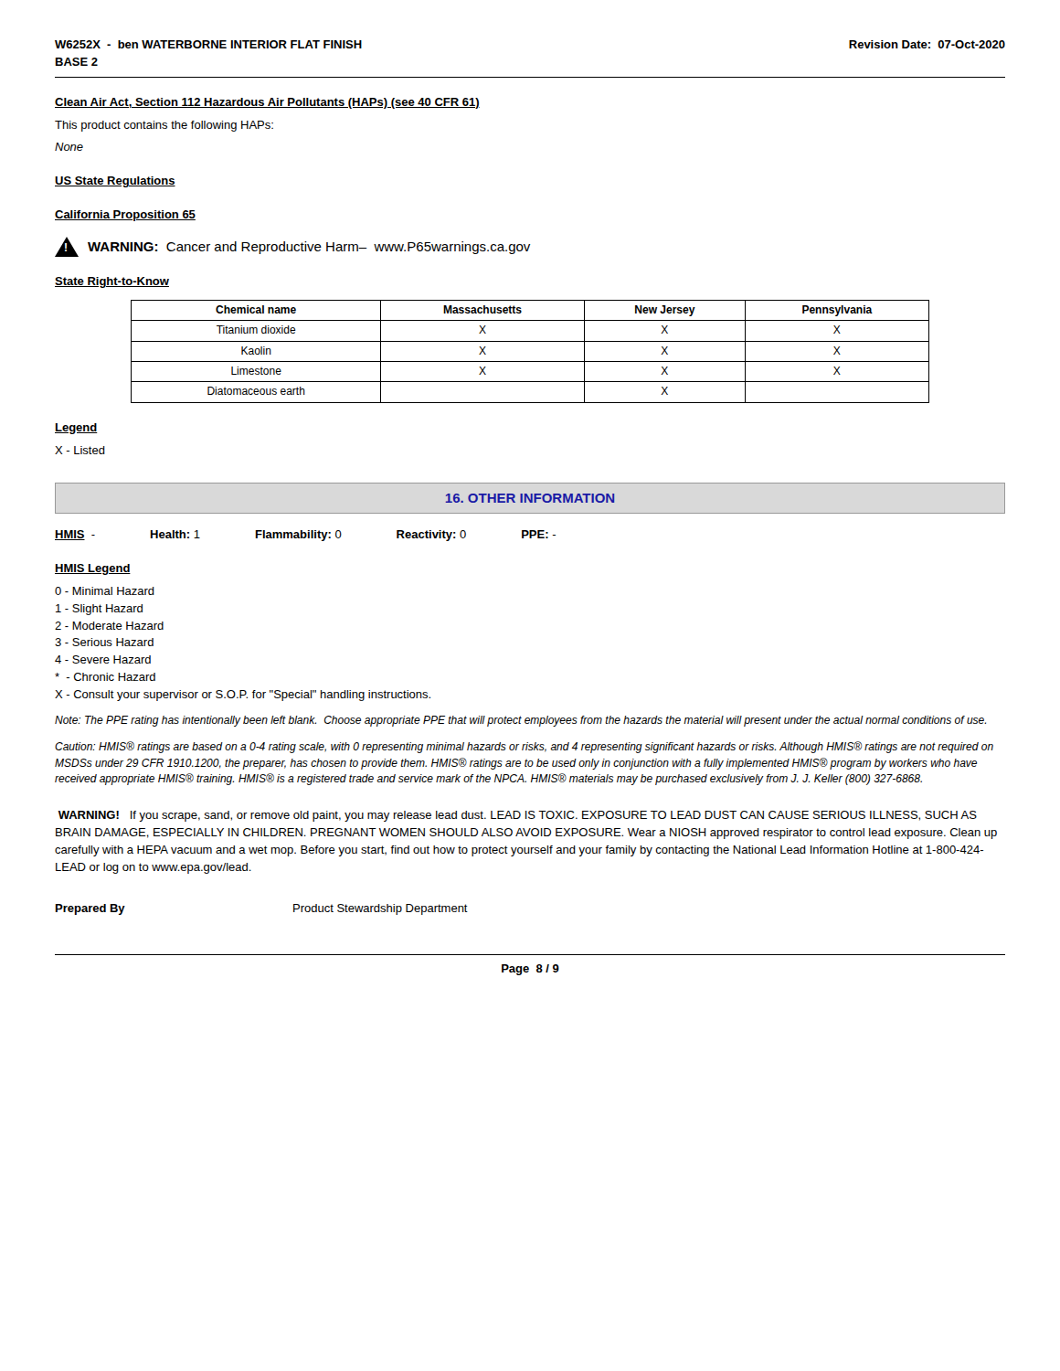W6252X - ben WATERBORNE INTERIOR FLAT FINISH
BASE 2
Revision Date: 07-Oct-2020
Clean Air Act, Section 112 Hazardous Air Pollutants (HAPs) (see 40 CFR 61)
This product contains the following HAPs:
None
US State Regulations
California Proposition 65
WARNING: Cancer and Reproductive Harm– www.P65warnings.ca.gov
State Right-to-Know
| Chemical name | Massachusetts | New Jersey | Pennsylvania |
| --- | --- | --- | --- |
| Titanium dioxide | X | X | X |
| Kaolin | X | X | X |
| Limestone | X | X | X |
| Diatomaceous earth | | X | |
Legend
X - Listed
16. OTHER INFORMATION
HMIS - Health: 1 Flammability: 0 Reactivity: 0 PPE: -
HMIS Legend
0 - Minimal Hazard
1 - Slight Hazard
2 - Moderate Hazard
3 - Serious Hazard
4 - Severe Hazard
* - Chronic Hazard
X - Consult your supervisor or S.O.P. for "Special" handling instructions.
Note: The PPE rating has intentionally been left blank. Choose appropriate PPE that will protect employees from the hazards the material will present under the actual normal conditions of use.
Caution: HMIS® ratings are based on a 0-4 rating scale, with 0 representing minimal hazards or risks, and 4 representing significant hazards or risks. Although HMIS® ratings are not required on MSDSs under 29 CFR 1910.1200, the preparer, has chosen to provide them. HMIS® ratings are to be used only in conjunction with a fully implemented HMIS® program by workers who have received appropriate HMIS® training. HMIS® is a registered trade and service mark of the NPCA. HMIS® materials may be purchased exclusively from J. J. Keller (800) 327-6868.
WARNING! If you scrape, sand, or remove old paint, you may release lead dust. LEAD IS TOXIC. EXPOSURE TO LEAD DUST CAN CAUSE SERIOUS ILLNESS, SUCH AS BRAIN DAMAGE, ESPECIALLY IN CHILDREN. PREGNANT WOMEN SHOULD ALSO AVOID EXPOSURE. Wear a NIOSH approved respirator to control lead exposure. Clean up carefully with a HEPA vacuum and a wet mop. Before you start, find out how to protect yourself and your family by contacting the National Lead Information Hotline at 1-800-424-LEAD or log on to www.epa.gov/lead.
Prepared By
Product Stewardship Department
Page 8 / 9